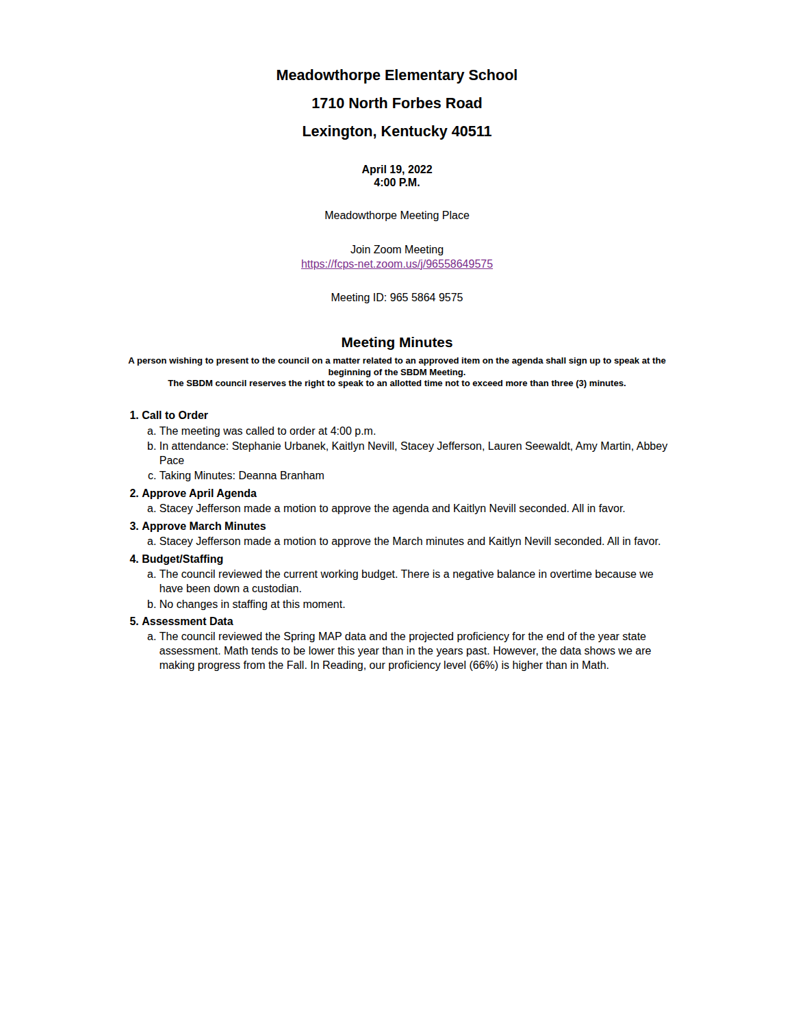Meadowthorpe Elementary School
1710 North Forbes Road
Lexington, Kentucky 40511
April 19, 2022
4:00 P.M.
Meadowthorpe Meeting Place
Join Zoom Meeting
https://fcps-net.zoom.us/j/96558649575
Meeting ID: 965 5864 9575
Meeting Minutes
A person wishing to present to the council on a matter related to an approved item on the agenda shall sign up to speak at the beginning of the SBDM Meeting.
The SBDM council reserves the right to speak to an allotted time not to exceed more than three (3) minutes.
Call to Order
The meeting was called to order at 4:00 p.m.
In attendance: Stephanie Urbanek, Kaitlyn Nevill, Stacey Jefferson, Lauren Seewaldt, Amy Martin, Abbey Pace
Taking Minutes: Deanna Branham
Approve April Agenda
Stacey Jefferson made a motion to approve the agenda and Kaitlyn Nevill seconded. All in favor.
Approve March Minutes
Stacey Jefferson made a motion to approve the March minutes and Kaitlyn Nevill seconded. All in favor.
Budget/Staffing
The council reviewed the current working budget. There is a negative balance in overtime because we have been down a custodian.
No changes in staffing at this moment.
Assessment Data
The council reviewed the Spring MAP data and the projected proficiency for the end of the year state assessment. Math tends to be lower this year than in the years past. However, the data shows we are making progress from the Fall. In Reading, our proficiency level (66%) is higher than in Math.